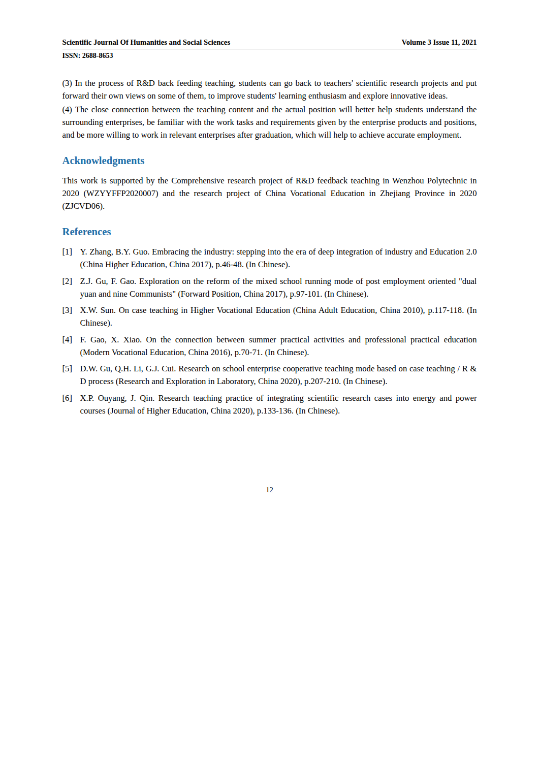Scientific Journal Of Humanities and Social Sciences Volume 3 Issue 11, 2021
ISSN: 2688-8653
(3) In the process of R&D back feeding teaching, students can go back to teachers' scientific research projects and put forward their own views on some of them, to improve students' learning enthusiasm and explore innovative ideas.
(4) The close connection between the teaching content and the actual position will better help students understand the surrounding enterprises, be familiar with the work tasks and requirements given by the enterprise products and positions, and be more willing to work in relevant enterprises after graduation, which will help to achieve accurate employment.
Acknowledgments
This work is supported by the Comprehensive research project of R&D feedback teaching in Wenzhou Polytechnic in 2020 (WZYYFFP2020007) and the research project of China Vocational Education in Zhejiang Province in 2020 (ZJCVD06).
References
Y. Zhang, B.Y. Guo. Embracing the industry: stepping into the era of deep integration of industry and Education 2.0 (China Higher Education, China 2017), p.46-48. (In Chinese).
Z.J. Gu, F. Gao. Exploration on the reform of the mixed school running mode of post employment oriented "dual yuan and nine Communists" (Forward Position, China 2017), p.97-101. (In Chinese).
X.W. Sun. On case teaching in Higher Vocational Education (China Adult Education, China 2010), p.117-118. (In Chinese).
F. Gao, X. Xiao. On the connection between summer practical activities and professional practical education (Modern Vocational Education, China 2016), p.70-71. (In Chinese).
D.W. Gu, Q.H. Li, G.J. Cui. Research on school enterprise cooperative teaching mode based on case teaching / R & D process (Research and Exploration in Laboratory, China 2020), p.207-210. (In Chinese).
X.P. Ouyang, J. Qin. Research teaching practice of integrating scientific research cases into energy and power courses (Journal of Higher Education, China 2020), p.133-136. (In Chinese).
12